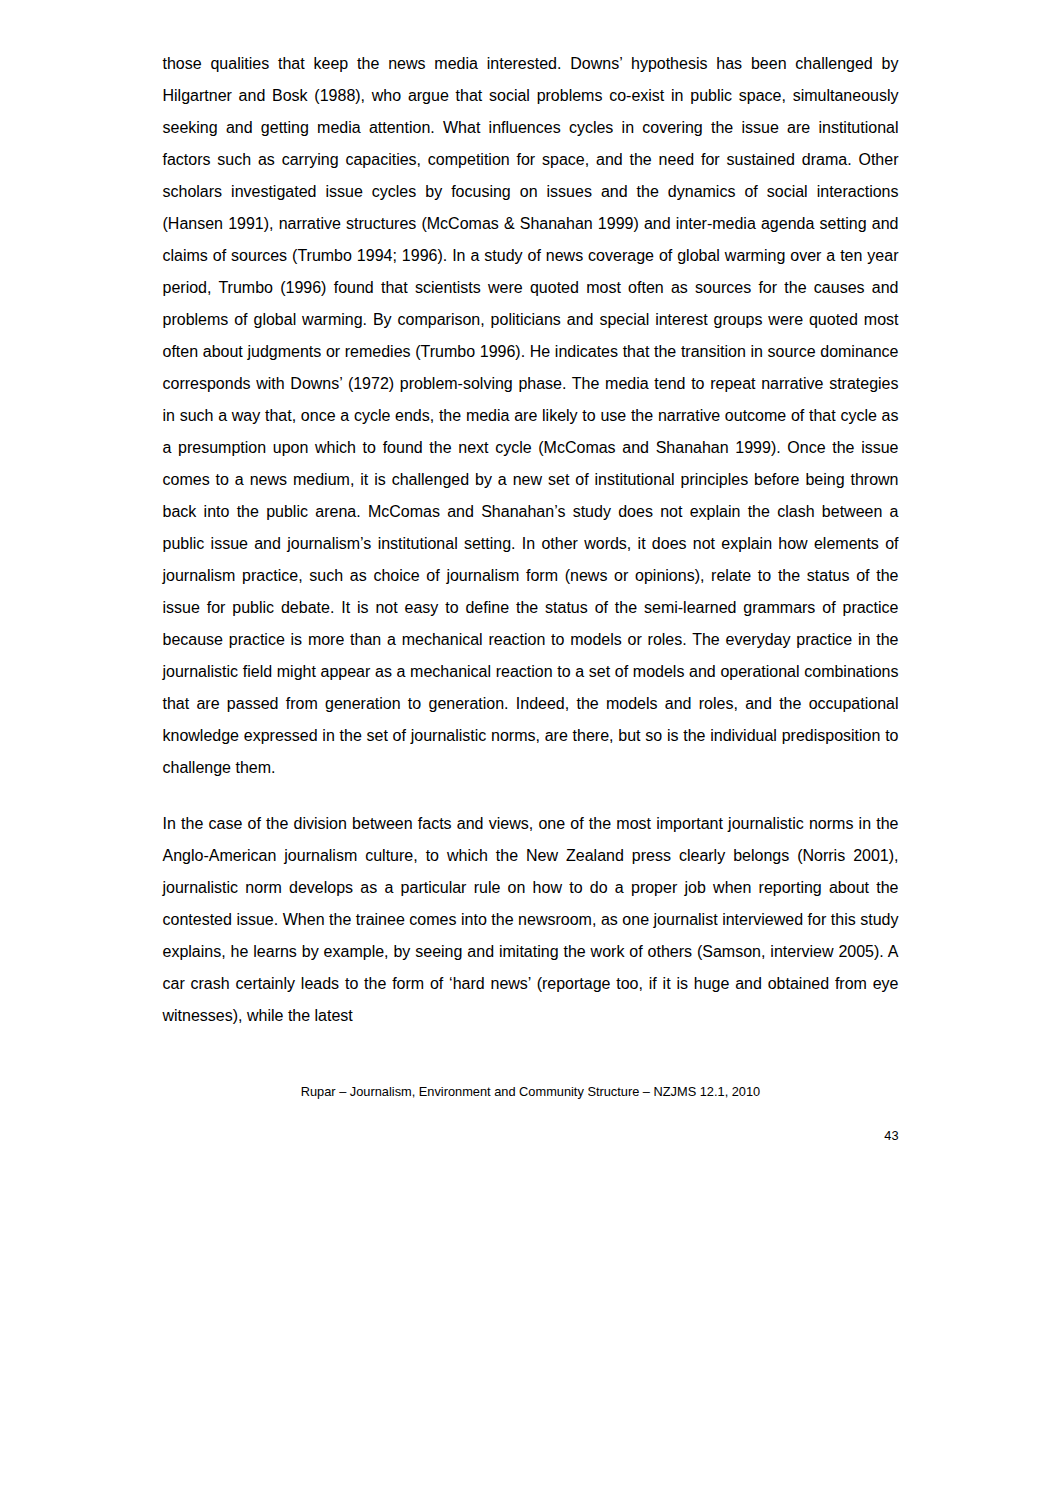those qualities that keep the news media interested. Downs’ hypothesis has been challenged by Hilgartner and Bosk (1988), who argue that social problems co-exist in public space, simultaneously seeking and getting media attention. What influences cycles in covering the issue are institutional factors such as carrying capacities, competition for space, and the need for sustained drama. Other scholars investigated issue cycles by focusing on issues and the dynamics of social interactions (Hansen 1991), narrative structures (McComas & Shanahan 1999) and inter-media agenda setting and claims of sources (Trumbo 1994; 1996). In a study of news coverage of global warming over a ten year period, Trumbo (1996) found that scientists were quoted most often as sources for the causes and problems of global warming. By comparison, politicians and special interest groups were quoted most often about judgments or remedies (Trumbo 1996). He indicates that the transition in source dominance corresponds with Downs’ (1972) problem-solving phase. The media tend to repeat narrative strategies in such a way that, once a cycle ends, the media are likely to use the narrative outcome of that cycle as a presumption upon which to found the next cycle (McComas and Shanahan 1999). Once the issue comes to a news medium, it is challenged by a new set of institutional principles before being thrown back into the public arena. McComas and Shanahan’s study does not explain the clash between a public issue and journalism’s institutional setting. In other words, it does not explain how elements of journalism practice, such as choice of journalism form (news or opinions), relate to the status of the issue for public debate. It is not easy to define the status of the semi-learned grammars of practice because practice is more than a mechanical reaction to models or roles. The everyday practice in the journalistic field might appear as a mechanical reaction to a set of models and operational combinations that are passed from generation to generation. Indeed, the models and roles, and the occupational knowledge expressed in the set of journalistic norms, are there, but so is the individual predisposition to challenge them.
In the case of the division between facts and views, one of the most important journalistic norms in the Anglo-American journalism culture, to which the New Zealand press clearly belongs (Norris 2001), journalistic norm develops as a particular rule on how to do a proper job when reporting about the contested issue. When the trainee comes into the newsroom, as one journalist interviewed for this study explains, he learns by example, by seeing and imitating the work of others (Samson, interview 2005). A car crash certainly leads to the form of ‘hard news’ (reportage too, if it is huge and obtained from eye witnesses), while the latest
Rupar – Journalism, Environment and Community Structure – NZJMS 12.1, 2010
43